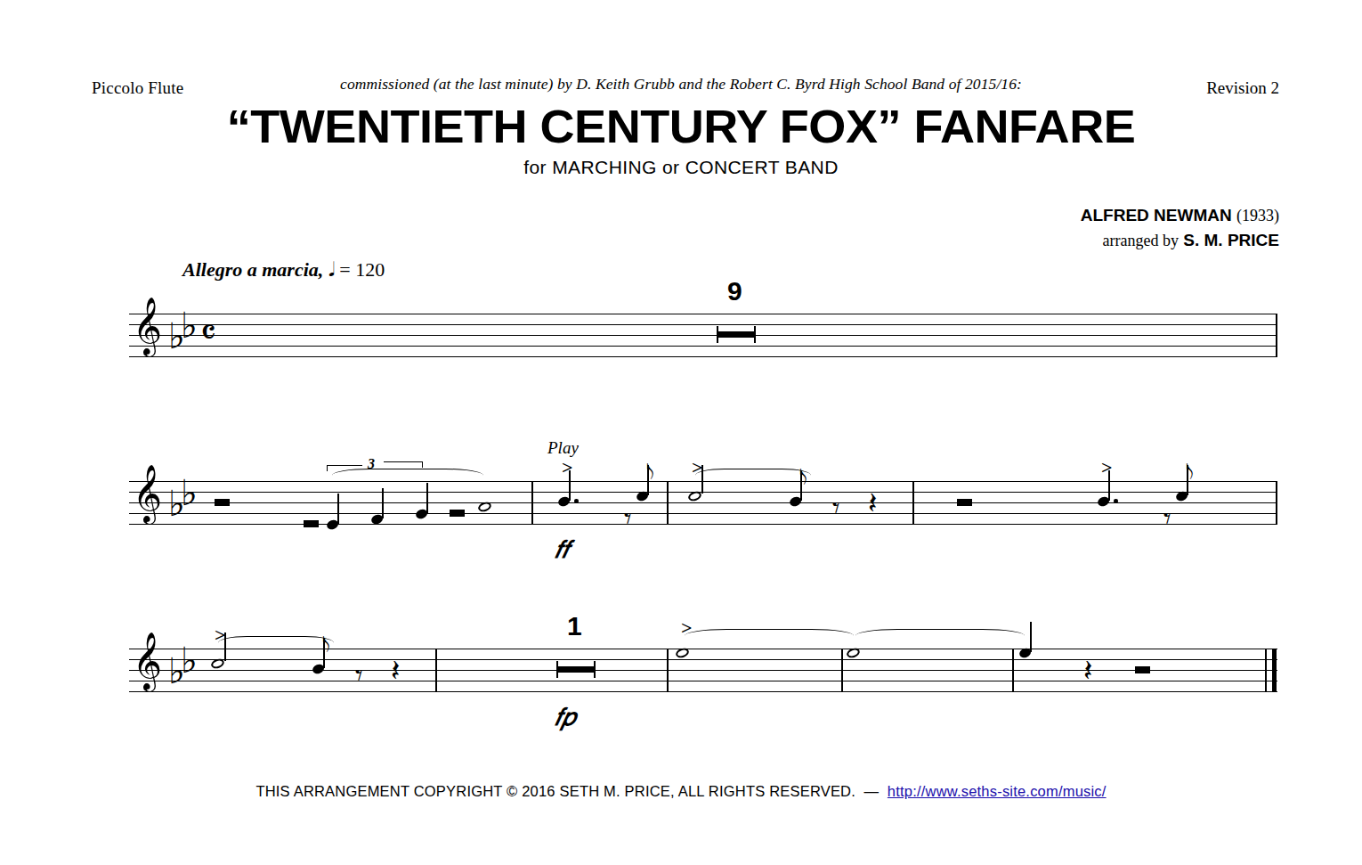Piccolo Flute
Revision 2
commissioned (at the last minute) by D. Keith Grubb and the Robert C. Byrd High School Band of 2015/16:
“TWENTIETH CENTURY FOX” FANFARE
for MARCHING or CONCERT BAND
ALFRED NEWMAN (1933)
arranged by S. M. PRICE
Allegro a marcia, 𝅘𝅥 = 120
𝄞 ♭ ♭ 𝄴
9
𝄞 ♭ ♭
3
Play
>
𝅮
𝄾
>
𝅮
𝄾
𝄽
>
𝅮
𝄾
𝑓𝑓
𝄞 ♭ ♭
>
𝅮
𝄾
𝄽
1
>
𝄽
𝑓𝑝
THIS ARRANGEMENT COPYRIGHT © 2016 SETH M. PRICE, ALL RIGHTS RESERVED. — http://www.seths-site.com/music/